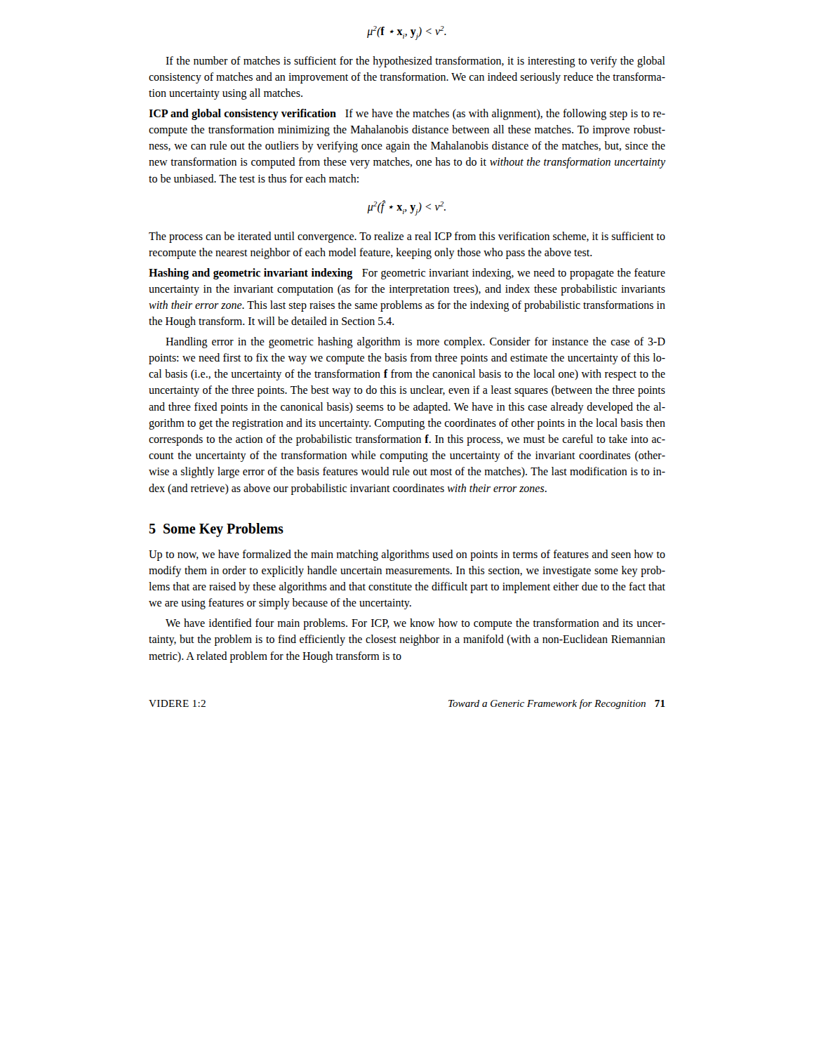μ2(f ⋆ xi, yj) < ν2.
If the number of matches is sufficient for the hypothesized transformation, it is interesting to verify the global consistency of matches and an improvement of the transformation. We can indeed seriously reduce the transformation uncertainty using all matches.
ICP and global consistency verification If we have the matches (as with alignment), the following step is to recompute the transformation minimizing the Mahalanobis distance between all these matches. To improve robustness, we can rule out the outliers by verifying once again the Mahalanobis distance of the matches, but, since the new transformation is computed from these very matches, one has to do it without the transformation uncertainty to be unbiased. The test is thus for each match:
μ2(f̂ ⋆ xi, yj) < ν2.
The process can be iterated until convergence. To realize a real ICP from this verification scheme, it is sufficient to recompute the nearest neighbor of each model feature, keeping only those who pass the above test.
Hashing and geometric invariant indexing For geometric invariant indexing, we need to propagate the feature uncertainty in the invariant computation (as for the interpretation trees), and index these probabilistic invariants with their error zone. This last step raises the same problems as for the indexing of probabilistic transformations in the Hough transform. It will be detailed in Section 5.4.
Handling error in the geometric hashing algorithm is more complex. Consider for instance the case of 3-D points: we need first to fix the way we compute the basis from three points and estimate the uncertainty of this local basis (i.e., the uncertainty of the transformation f from the canonical basis to the local one) with respect to the uncertainty of the three points. The best way to do this is unclear, even if a least squares (between the three points and three fixed points in the canonical basis) seems to be adapted. We have in this case already developed the algorithm to get the registration and its uncertainty. Computing the coordinates of other points in the local basis then corresponds to the action of the probabilistic transformation f. In this process, we must be careful to take into account the uncertainty of the transformation while computing the uncertainty of the invariant coordinates (otherwise a slightly large error of the basis features would rule out most of the matches). The last modification is to index (and retrieve) as above our probabilistic invariant coordinates with their error zones.
5 Some Key Problems
Up to now, we have formalized the main matching algorithms used on points in terms of features and seen how to modify them in order to explicitly handle uncertain measurements. In this section, we investigate some key problems that are raised by these algorithms and that constitute the difficult part to implement either due to the fact that we are using features or simply because of the uncertainty.
We have identified four main problems. For ICP, we know how to compute the transformation and its uncertainty, but the problem is to find efficiently the closest neighbor in a manifold (with a non-Euclidean Riemannian metric). A related problem for the Hough transform is to
VIDERE 1:2
Toward a Generic Framework for Recognition71